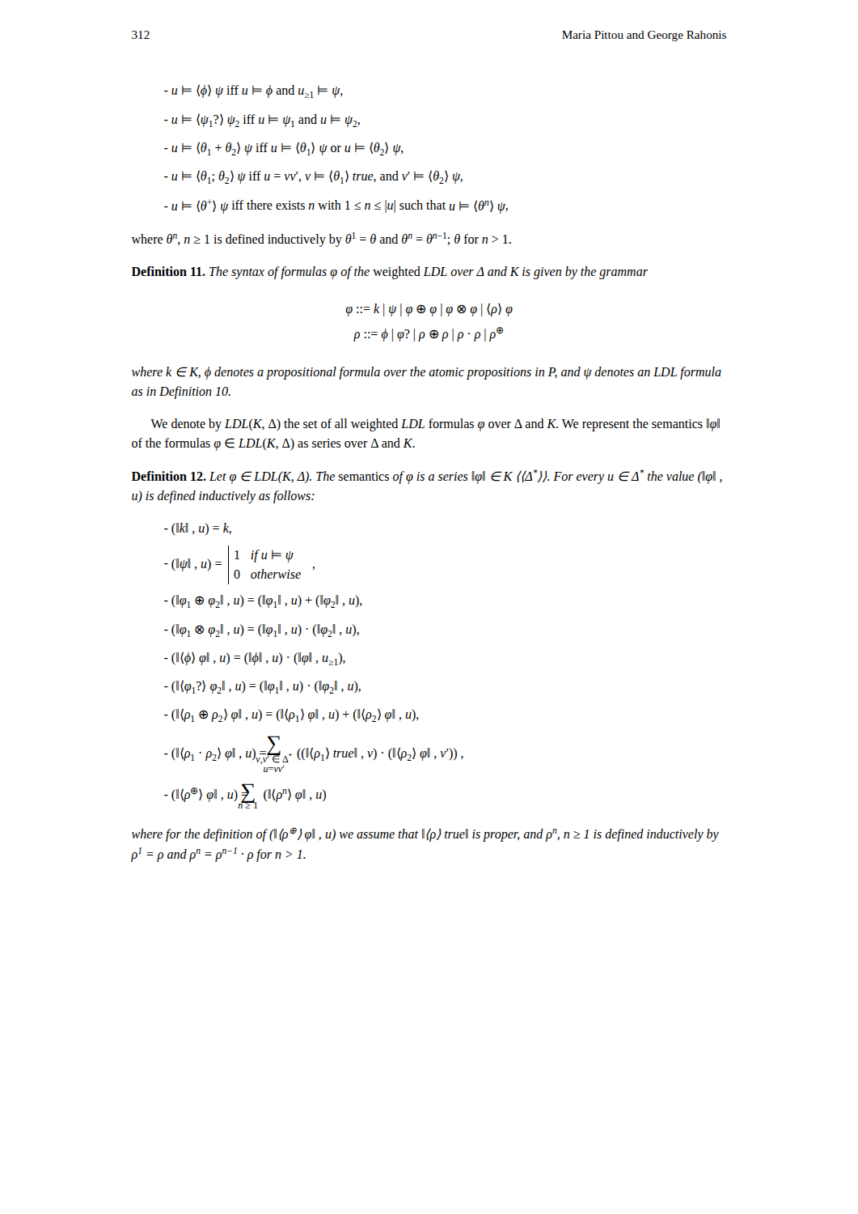312 Maria Pittou and George Rahonis
u ⊨ ⟨ϕ⟩ ψ iff u ⊨ ϕ and u≥1 ⊨ ψ,
u ⊨ ⟨ψ1?⟩ ψ2 iff u ⊨ ψ1 and u ⊨ ψ2,
u ⊨ ⟨θ1 + θ2⟩ ψ iff u ⊨ ⟨θ1⟩ ψ or u ⊨ ⟨θ2⟩ ψ,
u ⊨ ⟨θ1; θ2⟩ ψ iff u = vv′, v ⊨ ⟨θ1⟩ true, and v′ ⊨ ⟨θ2⟩ ψ,
u ⊨ ⟨θ+⟩ ψ iff there exists n with 1 ≤ n ≤ |u| such that u ⊨ ⟨θn⟩ ψ,
where θn, n ≥ 1 is defined inductively by θ1 = θ and θn = θn−1; θ for n > 1.
Definition 11. The syntax of formulas φ of the weighted LDL over Δ and K is given by the grammar
φ ::= k | ψ | φ ⊕ φ | φ ⊗ φ | ⟨ρ⟩ φ
ρ ::= ϕ | φ? | ρ ⊕ ρ | ρ · ρ | ρ⊕
where k ∈ K, ϕ denotes a propositional formula over the atomic propositions in P, and ψ denotes an LDL formula as in Definition 10.
We denote by LDL(K, Δ) the set of all weighted LDL formulas φ over Δ and K. We represent the semantics ‖φ‖ of the formulas φ ∈ LDL(K, Δ) as series over Δ and K.
Definition 12. Let φ ∈ LDL(K, Δ). The semantics of φ is a series ‖φ‖ ∈ K ⟨⟨Δ*⟩⟩. For every u ∈ Δ* the value (‖φ‖ , u) is defined inductively as follows:
(‖k‖ , u) = k,
(‖ψ‖ , u) =
| 1 | if u ⊨ ψ |
| 0 | otherwise |
,
(‖φ1 ⊕ φ2‖ , u) = (‖φ1‖ , u) + (‖φ2‖ , u),
(‖φ1 ⊗ φ2‖ , u) = (‖φ1‖ , u) · (‖φ2‖ , u),
(‖⟨ϕ⟩ φ‖ , u) = (‖ϕ‖ , u) · (‖φ‖ , u≥1),
(‖⟨φ1?⟩ φ2‖ , u) = (‖φ1‖ , u) · (‖φ2‖ , u),
(‖⟨ρ1 ⊕ ρ2⟩ φ‖ , u) = (‖⟨ρ1⟩ φ‖ , u) + (‖⟨ρ2⟩ φ‖ , u),
(‖⟨ρ1 · ρ2⟩ φ‖ , u) = ∑v,v′ ∈ Δ*u=vv′ ((‖⟨ρ1⟩ true‖ , v) · (‖⟨ρ2⟩ φ‖ , v′)) ,
(‖⟨ρ⊕⟩ φ‖ , u) = ∑n ≥ 1 (‖⟨ρn⟩ φ‖ , u)
where for the definition of (‖⟨ρ⊕⟩ φ‖ , u) we assume that ‖⟨ρ⟩ true‖ is proper, and ρn, n ≥ 1 is defined inductively by ρ1 = ρ and ρn = ρn−1 · ρ for n > 1.